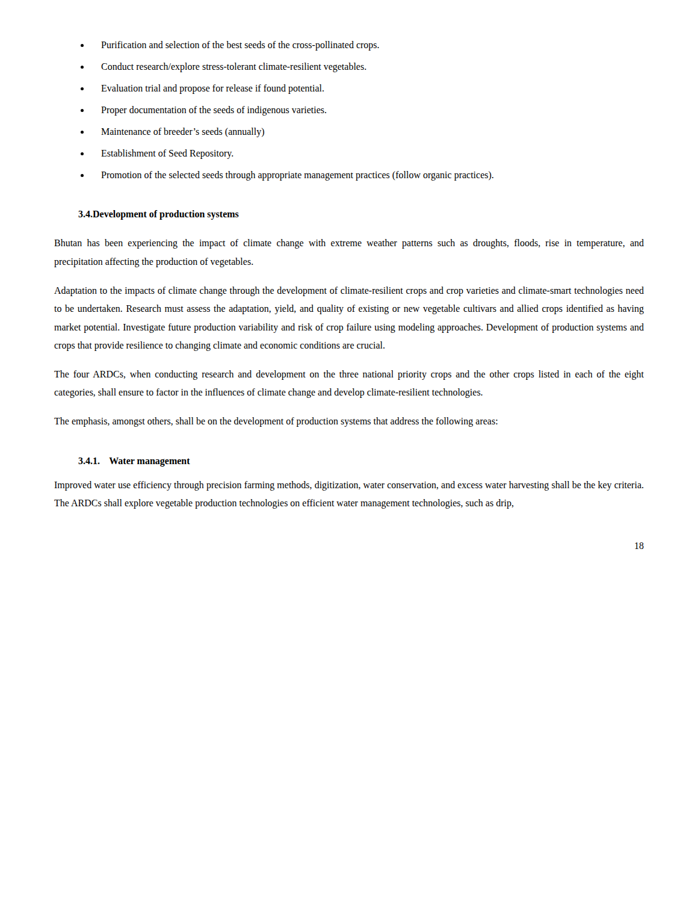Purification and selection of the best seeds of the cross-pollinated crops.
Conduct research/explore stress-tolerant climate-resilient vegetables.
Evaluation trial and propose for release if found potential.
Proper documentation of the seeds of indigenous varieties.
Maintenance of breeder’s seeds (annually)
Establishment of Seed Repository.
Promotion of the selected seeds through appropriate management practices (follow organic practices).
3.4.Development of production systems
Bhutan has been experiencing the impact of climate change with extreme weather patterns such as droughts, floods, rise in temperature, and precipitation affecting the production of vegetables.
Adaptation to the impacts of climate change through the development of climate-resilient crops and crop varieties and climate-smart technologies need to be undertaken. Research must assess the adaptation, yield, and quality of existing or new vegetable cultivars and allied crops identified as having market potential. Investigate future production variability and risk of crop failure using modeling approaches. Development of production systems and crops that provide resilience to changing climate and economic conditions are crucial.
The four ARDCs, when conducting research and development on the three national priority crops and the other crops listed in each of the eight categories, shall ensure to factor in the influences of climate change and develop climate-resilient technologies.
The emphasis, amongst others, shall be on the development of production systems that address the following areas:
3.4.1. Water management
Improved water use efficiency through precision farming methods, digitization, water conservation, and excess water harvesting shall be the key criteria. The ARDCs shall explore vegetable production technologies on efficient water management technologies, such as drip,
18